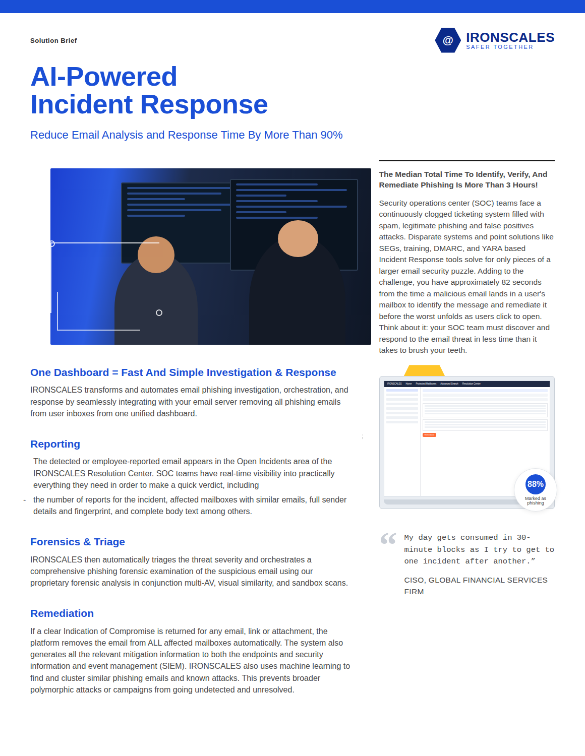Solution Brief
@
IRONSCALES
Safer Together
AI-Powered
Incident Response
Reduce Email Analysis and Response Time By More Than 90%
One Dashboard = Fast And Simple Investigation & Response
IRONSCALES transforms and automates email phishing investigation, orchestration, and response by seamlessly integrating with your email server removing all phishing emails from user inboxes from one unified dashboard.
Reporting
The detected or employee-reported email appears in the Open Incidents area of the IRONSCALES Resolution Center. SOC teams have real-time visibility into practically everything they need in order to make a quick verdict, including
the number of reports for the incident, affected mailboxes with similar emails, full sender details and fingerprint, and complete body text among others.
Forensics & Triage
IRONSCALES then automatically triages the threat severity and orchestrates a comprehensive phishing forensic examination of the suspicious email using our proprietary forensic analysis in conjunction multi-AV, visual similarity, and sandbox scans.
Remediation
If a clear Indication of Compromise is returned for any email, link or attachment, the platform removes the email from ALL affected mailboxes automatically. The system also generates all the relevant mitigation information to both the endpoints and security information and event management (SIEM). IRONSCALES also uses machine learning to find and cluster similar phishing emails and known attacks. This prevents broader polymorphic attacks or campaigns from going undetected and unresolved.
The Median Total Time To Identify, Verify, And Remediate Phishing Is More Than 3 Hours!
Security operations center (SOC) teams face a continuously clogged ticketing system filled with spam, legitimate phishing and false positives attacks. Disparate systems and point solutions like SEGs, training, DMARC, and YARA based Incident Response tools solve for only pieces of a larger email security puzzle. Adding to the challenge, you have approximately 82 seconds from the time a malicious email lands in a user's mailbox to identify the message and remediate it before the worst unfolds as users click to open. Think about it: your SOC team must discover and respond to the email threat in less time than it takes to brush your teeth.
IRONSCALES Home Protected Mailboxes Advanced Search Resolution Center
Remediate
88%
Marked as
phishing
“
My day gets consumed in 30-minute blocks as I try to get to one incident after another.”
CISO, GLOBAL FINANCIAL SERVICES FIRM